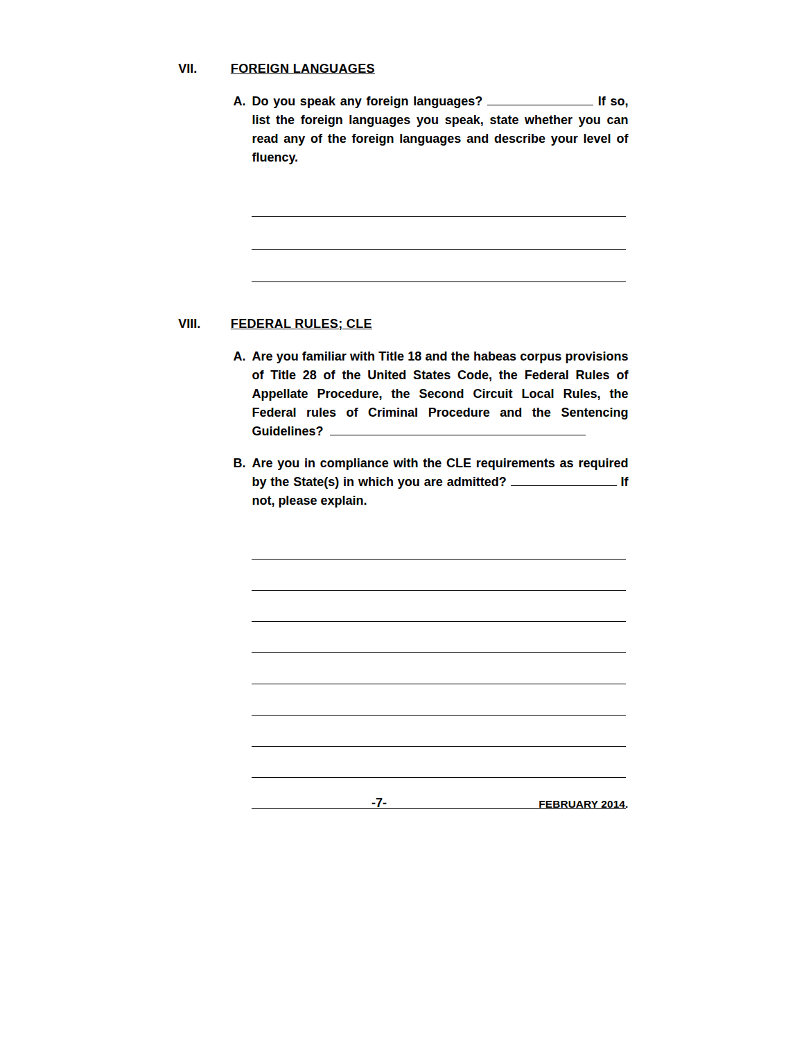VII.
FOREIGN LANGUAGES
A.
Do you speak any foreign languages? If so, list the foreign languages you speak, state whether you can read any of the foreign languages and describe your level of fluency.
VIII.
FEDERAL RULES; CLE
A.
Are you familiar with Title 18 and the habeas corpus provisions of Title 28 of the United States Code, the Federal Rules of Appellate Procedure, the Second Circuit Local Rules, the Federal rules of Criminal Procedure and the Sentencing Guidelines?
B.
Are you in compliance with the CLE requirements as required by the State(s) in which you are admitted? If not, please explain.
-7-
FEBRUARY 2014.